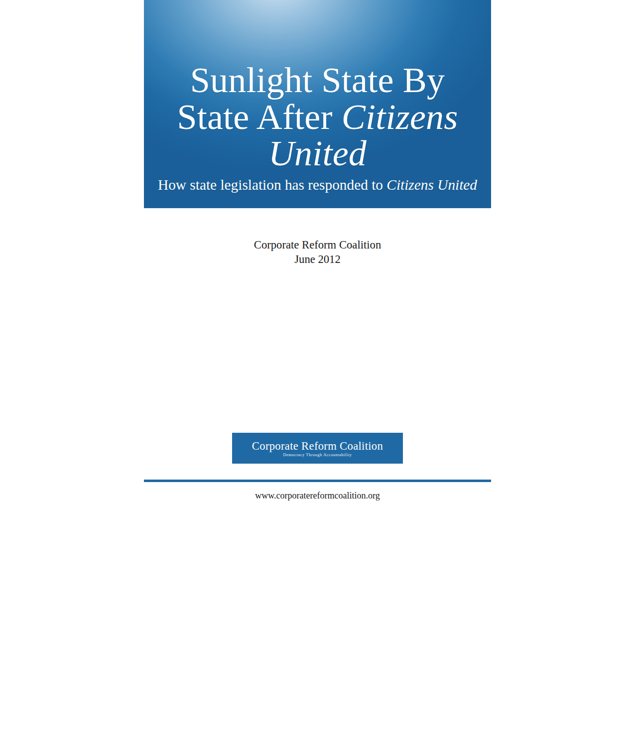Sunlight State By State After Citizens United
How state legislation has responded to Citizens United
Corporate Reform Coalition
June 2012
Corporate Reform Coalition
Democracy Through Accountability
www.corporatereformcoalition.org